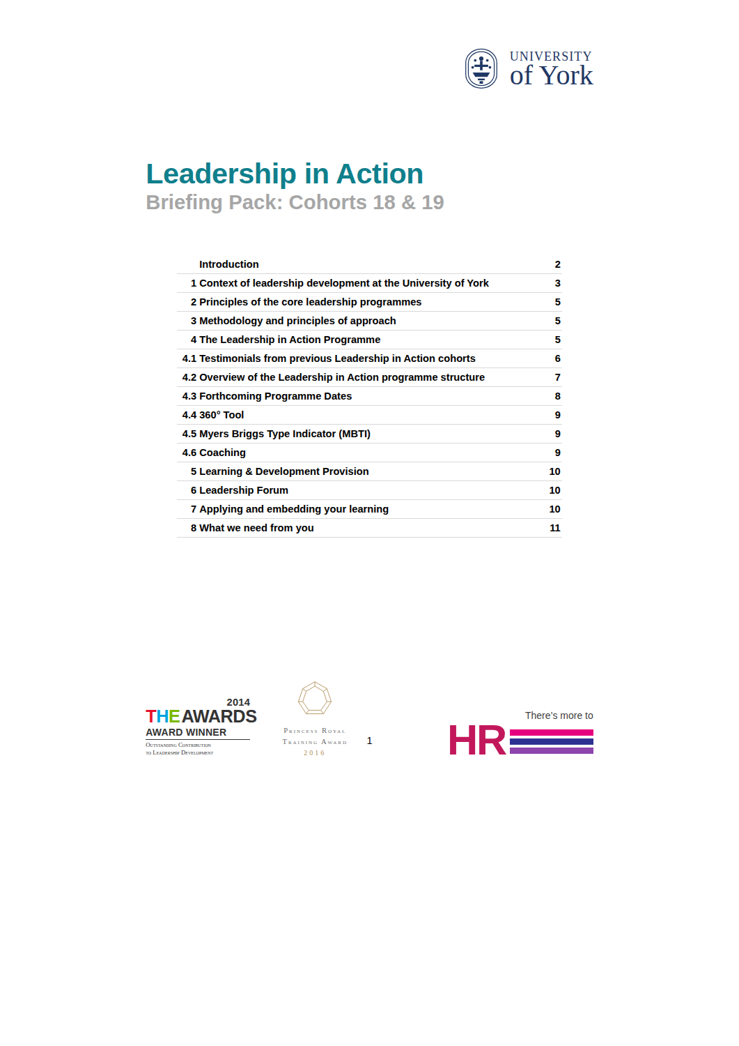University of York
Leadership in Action
Briefing Pack: Cohorts 18 & 19
| | Introduction | 2 |
| 1 | Context of leadership development at the University of York | 3 |
| 2 | Principles of the core leadership programmes | 5 |
| 3 | Methodology and principles of approach | 5 |
| 4 | The Leadership in Action Programme | 5 |
| 4.1 | Testimonials from previous Leadership in Action cohorts | 6 |
| 4.2 | Overview of the Leadership in Action programme structure | 7 |
| 4.3 | Forthcoming Programme Dates | 8 |
| 4.4 | 360° Tool | 9 |
| 4.5 | Myers Briggs Type Indicator (MBTI) | 9 |
| 4.6 | Coaching | 9 |
| 5 | Learning & Development Provision | 10 |
| 6 | Leadership Forum | 10 |
| 7 | Applying and embedding your learning | 10 |
| 8 | What we need from you | 11 |
1
2014
THE AWARDS
AWARD WINNER
Outstanding Contribution
to Leadership Development
Princess Royal
Training Award
2016
There’s more to
HR